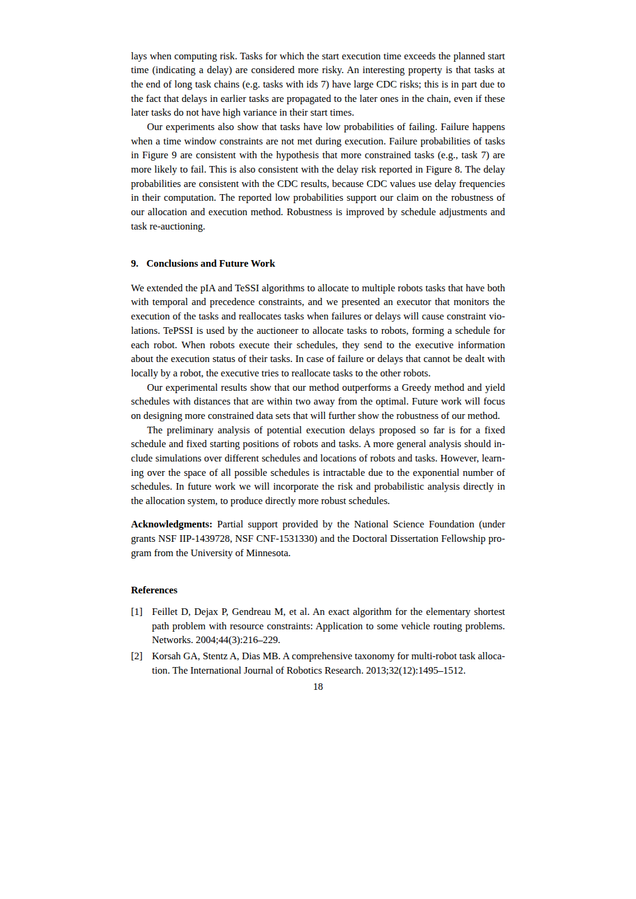lays when computing risk. Tasks for which the start execution time exceeds the planned start time (indicating a delay) are considered more risky. An interesting property is that tasks at the end of long task chains (e.g. tasks with ids 7) have large CDC risks; this is in part due to the fact that delays in earlier tasks are propagated to the later ones in the chain, even if these later tasks do not have high variance in their start times.
Our experiments also show that tasks have low probabilities of failing. Failure happens when a time window constraints are not met during execution. Failure probabilities of tasks in Figure 9 are consistent with the hypothesis that more constrained tasks (e.g., task 7) are more likely to fail. This is also consistent with the delay risk reported in Figure 8. The delay probabilities are consistent with the CDC results, because CDC values use delay frequencies in their computation. The reported low probabilities support our claim on the robustness of our allocation and execution method. Robustness is improved by schedule adjustments and task re-auctioning.
9. Conclusions and Future Work
We extended the pIA and TeSSI algorithms to allocate to multiple robots tasks that have both with temporal and precedence constraints, and we presented an executor that monitors the execution of the tasks and reallocates tasks when failures or delays will cause constraint violations. TePSSI is used by the auctioneer to allocate tasks to robots, forming a schedule for each robot. When robots execute their schedules, they send to the executive information about the execution status of their tasks. In case of failure or delays that cannot be dealt with locally by a robot, the executive tries to reallocate tasks to the other robots.
Our experimental results show that our method outperforms a Greedy method and yield schedules with distances that are within two away from the optimal. Future work will focus on designing more constrained data sets that will further show the robustness of our method.
The preliminary analysis of potential execution delays proposed so far is for a fixed schedule and fixed starting positions of robots and tasks. A more general analysis should include simulations over different schedules and locations of robots and tasks. However, learning over the space of all possible schedules is intractable due to the exponential number of schedules. In future work we will incorporate the risk and probabilistic analysis directly in the allocation system, to produce directly more robust schedules.
Acknowledgments: Partial support provided by the National Science Foundation (under grants NSF IIP-1439728, NSF CNF-1531330) and the Doctoral Dissertation Fellowship program from the University of Minnesota.
References
[1] Feillet D, Dejax P, Gendreau M, et al. An exact algorithm for the elementary shortest path problem with resource constraints: Application to some vehicle routing problems. Networks. 2004;44(3):216–229.
[2] Korsah GA, Stentz A, Dias MB. A comprehensive taxonomy for multi-robot task allocation. The International Journal of Robotics Research. 2013;32(12):1495–1512.
18